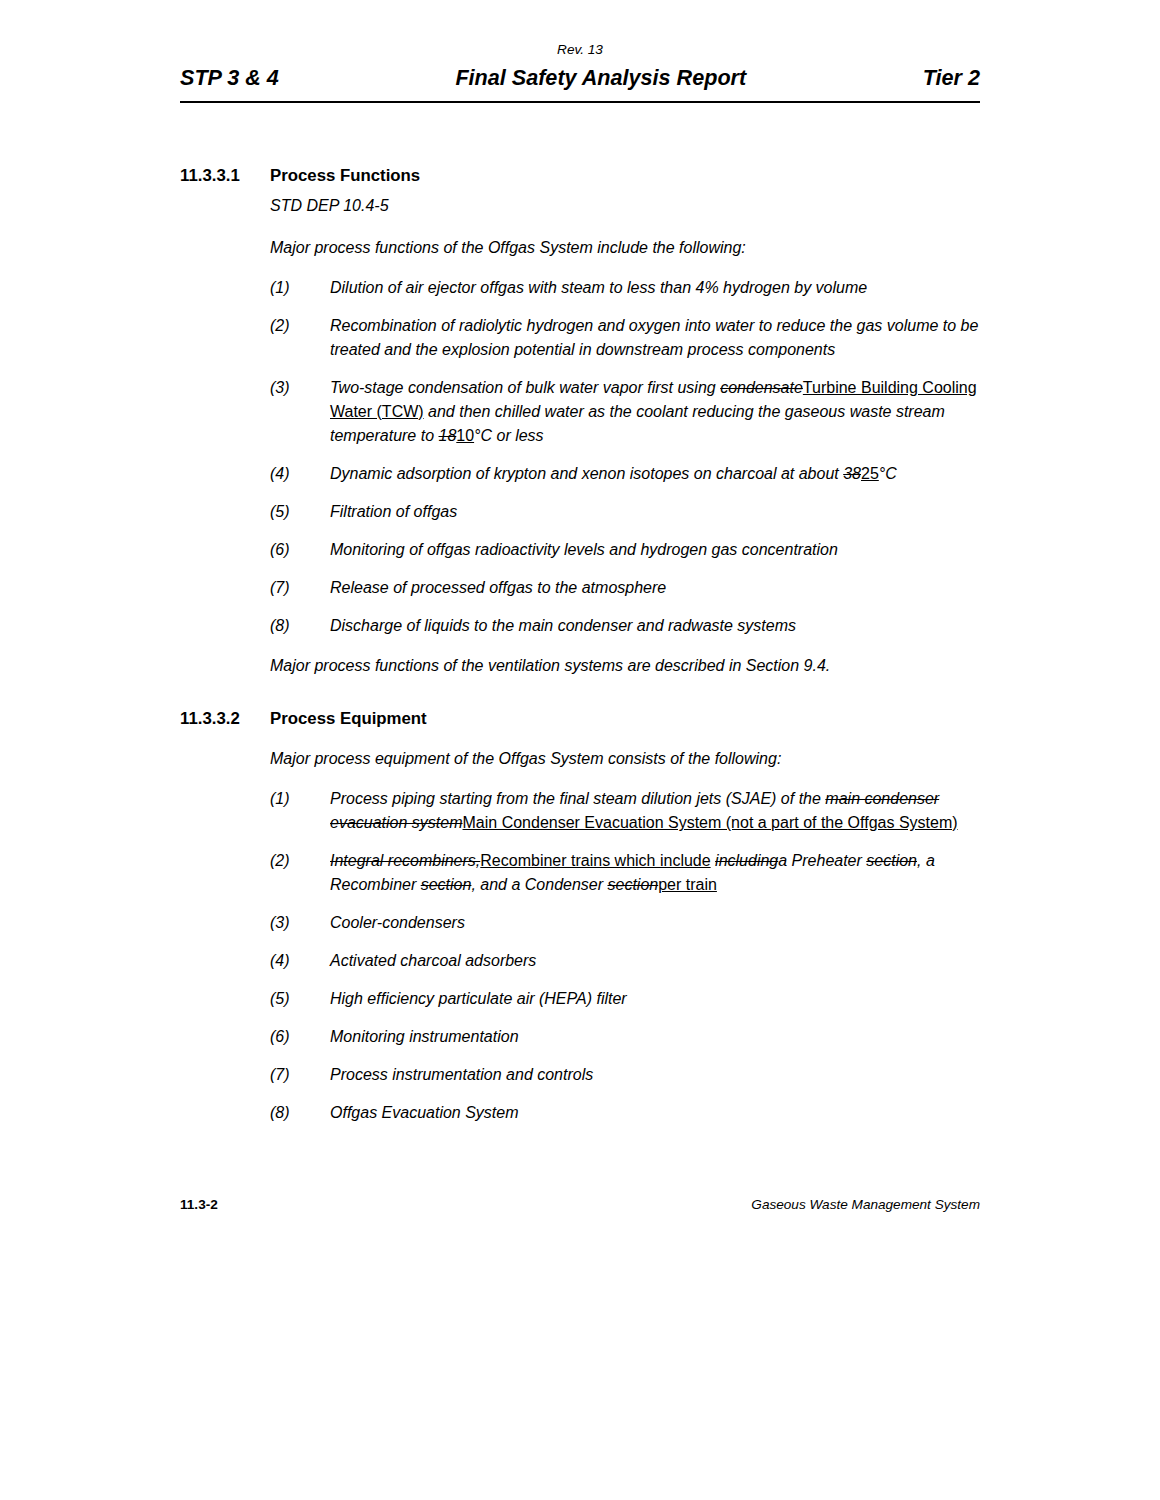Rev. 13
STP 3 & 4
Final Safety Analysis Report
Tier 2
11.3.3.1 Process Functions
STD DEP 10.4-5
Major process functions of the Offgas System include the following:
(1) Dilution of air ejector offgas with steam to less than 4% hydrogen by volume
(2) Recombination of radiolytic hydrogen and oxygen into water to reduce the gas volume to be treated and the explosion potential in downstream process components
(3) Two-stage condensation of bulk water vapor first using condensateTurbine Building Cooling Water (TCW) and then chilled water as the coolant reducing the gaseous waste stream temperature to 1810°C or less
(4) Dynamic adsorption of krypton and xenon isotopes on charcoal at about 3825°C
(5) Filtration of offgas
(6) Monitoring of offgas radioactivity levels and hydrogen gas concentration
(7) Release of processed offgas to the atmosphere
(8) Discharge of liquids to the main condenser and radwaste systems
Major process functions of the ventilation systems are described in Section 9.4.
11.3.3.2 Process Equipment
Major process equipment of the Offgas System consists of the following:
(1) Process piping starting from the final steam dilution jets (SJAE) of the main condenser evacuation systemMain Condenser Evacuation System (not a part of the Offgas System)
(2) Integral recombiners,Recombiner trains which include includinga Preheater section, a Recombiner section, and a Condenser sectionper train
(3) Cooler-condensers
(4) Activated charcoal adsorbers
(5) High efficiency particulate air (HEPA) filter
(6) Monitoring instrumentation
(7) Process instrumentation and controls
(8) Offgas Evacuation System
11.3-2
Gaseous Waste Management System